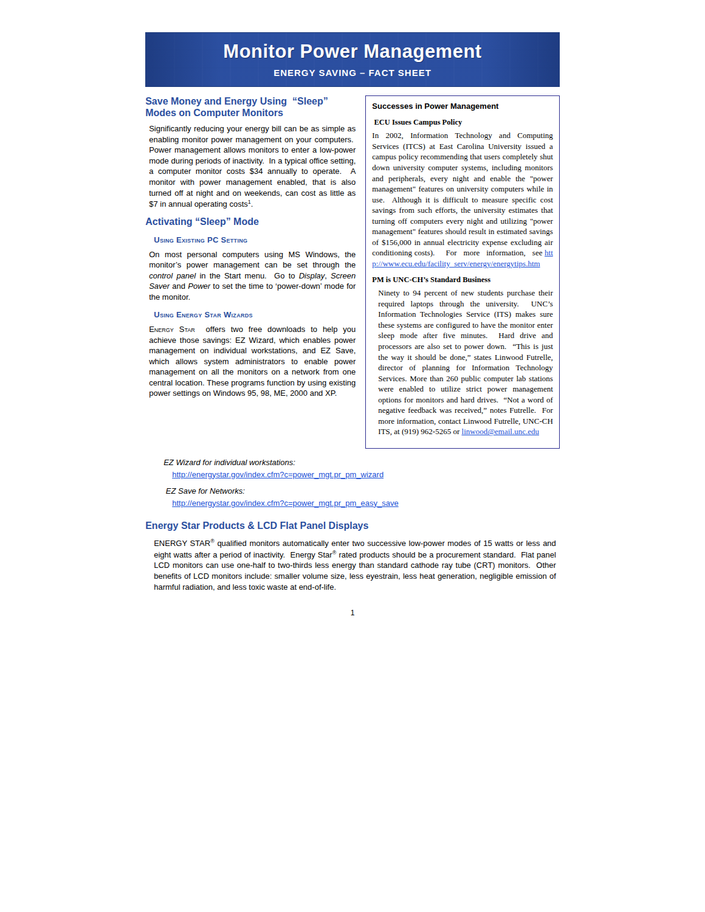Monitor Power Management
ENERGY SAVING – FACT SHEET
Save Money and Energy Using “Sleep” Modes on Computer Monitors
Significantly reducing your energy bill can be as simple as enabling monitor power management on your computers. Power management allows monitors to enter a low-power mode during periods of inactivity. In a typical office setting, a computer monitor costs $34 annually to operate. A monitor with power management enabled, that is also turned off at night and on weekends, can cost as little as $7 in annual operating costs1.
Activating “Sleep” Mode
Using Existing PC Setting
On most personal computers using MS Windows, the monitor’s power management can be set through the control panel in the Start menu. Go to Display, Screen Saver and Power to set the time to ‘power-down’ mode for the monitor.
Using Energy Star Wizards
Energy Star offers two free downloads to help you achieve those savings: EZ Wizard, which enables power management on individual workstations, and EZ Save, which allows system administrators to enable power management on all the monitors on a network from one central location. These programs function by using existing power settings on Windows 95, 98, ME, 2000 and XP.
Successes in Power Management
ECU Issues Campus Policy
In 2002, Information Technology and Computing Services (ITCS) at East Carolina University issued a campus policy recommending that users completely shut down university computer systems, including monitors and peripherals, every night and enable the "power management" features on university computers while in use. Although it is difficult to measure specific cost savings from such efforts, the university estimates that turning off computers every night and utilizing "power management" features should result in estimated savings of $156,000 in annual electricity expense excluding air conditioning costs). For more information, see http://www.ecu.edu/facility_serv/energy/energytips.htm
PM is UNC-CH’s Standard Business
Ninety to 94 percent of new students purchase their required laptops through the university. UNC’s Information Technologies Service (ITS) makes sure these systems are configured to have the monitor enter sleep mode after five minutes. Hard drive and processors are also set to power down. “This is just the way it should be done,” states Linwood Futrelle, director of planning for Information Technology Services. More than 260 public computer lab stations were enabled to utilize strict power management options for monitors and hard drives. “Not a word of negative feedback was received,” notes Futrelle. For more information, contact Linwood Futrelle, UNC-CH ITS, at (919) 962-5265 or linwood@email.unc.edu
EZ Wizard for individual workstations:
http://energystar.gov/index.cfm?c=power_mgt.pr_pm_wizard
EZ Save for Networks:
http://energystar.gov/index.cfm?c=power_mgt.pr_pm_easy_save
Energy Star Products & LCD Flat Panel Displays
ENERGY STAR® qualified monitors automatically enter two successive low-power modes of 15 watts or less and eight watts after a period of inactivity. Energy Star® rated products should be a procurement standard. Flat panel LCD monitors can use one-half to two-thirds less energy than standard cathode ray tube (CRT) monitors. Other benefits of LCD monitors include: smaller volume size, less eyestrain, less heat generation, negligible emission of harmful radiation, and less toxic waste at end-of-life.
1